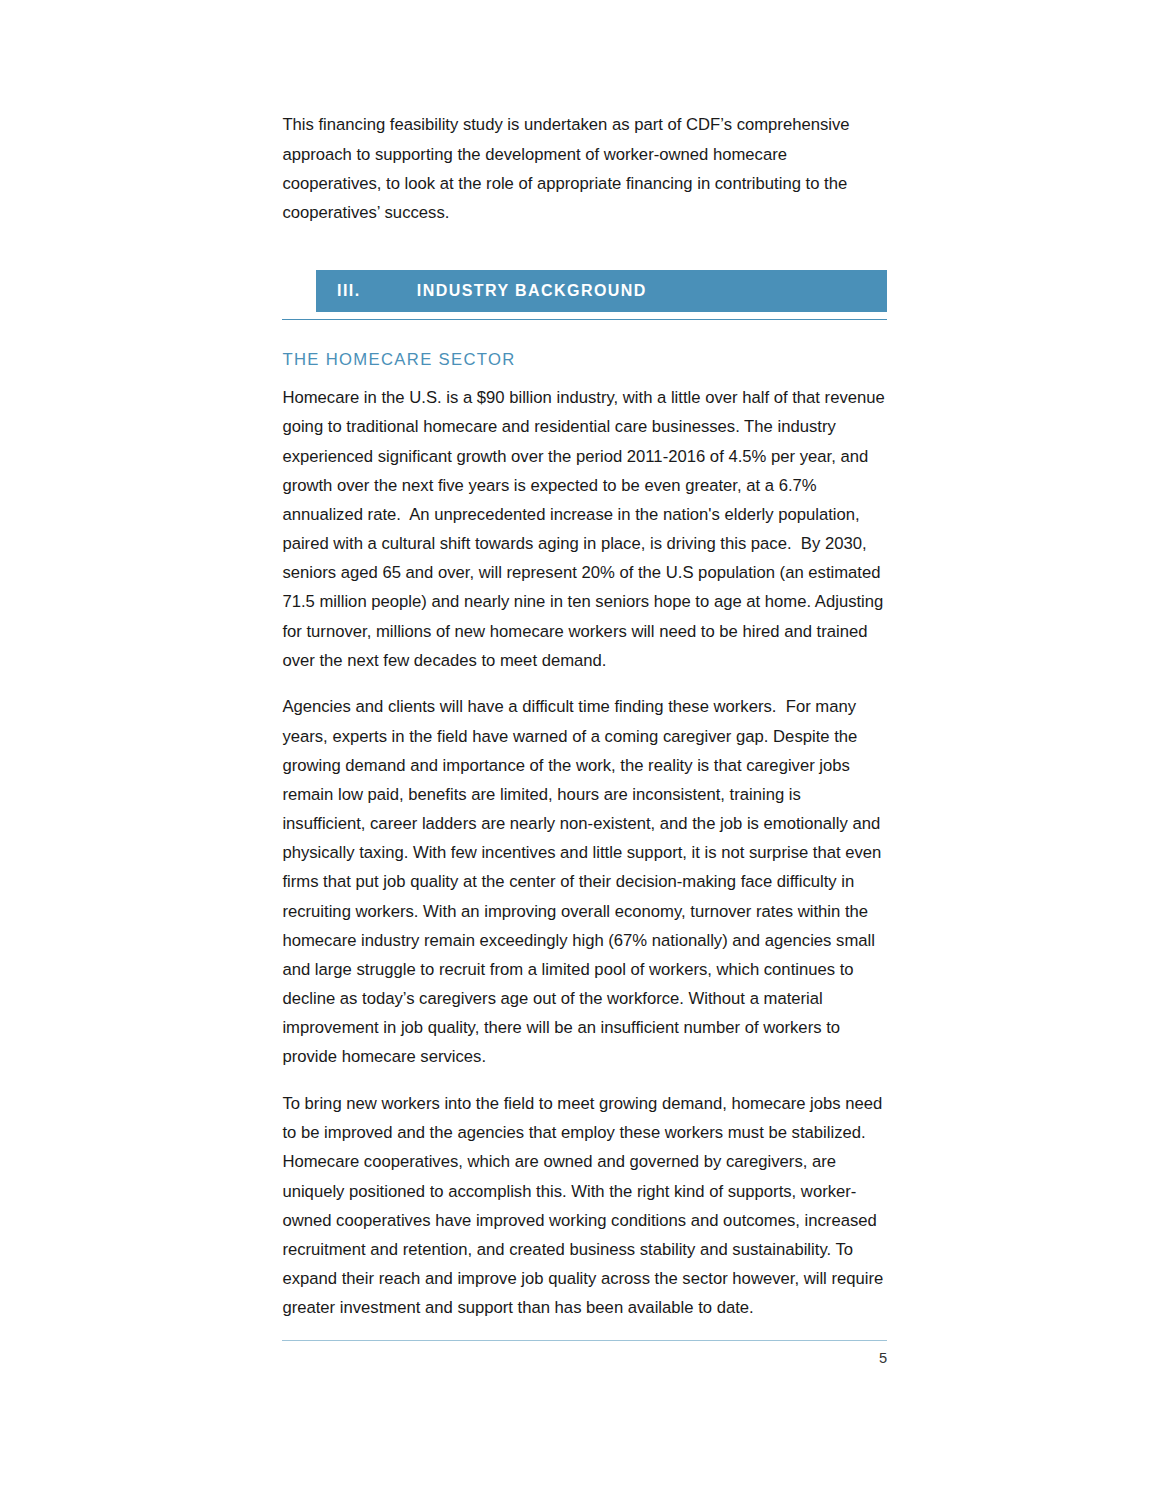This financing feasibility study is undertaken as part of CDF’s comprehensive approach to supporting the development of worker-owned homecare cooperatives, to look at the role of appropriate financing in contributing to the cooperatives’ success.
III. INDUSTRY BACKGROUND
THE HOMECARE SECTOR
Homecare in the U.S. is a $90 billion industry, with a little over half of that revenue going to traditional homecare and residential care businesses. The industry experienced significant growth over the period 2011-2016 of 4.5% per year, and growth over the next five years is expected to be even greater, at a 6.7% annualized rate. An unprecedented increase in the nation's elderly population, paired with a cultural shift towards aging in place, is driving this pace. By 2030, seniors aged 65 and over, will represent 20% of the U.S population (an estimated 71.5 million people) and nearly nine in ten seniors hope to age at home. Adjusting for turnover, millions of new homecare workers will need to be hired and trained over the next few decades to meet demand.
Agencies and clients will have a difficult time finding these workers. For many years, experts in the field have warned of a coming caregiver gap. Despite the growing demand and importance of the work, the reality is that caregiver jobs remain low paid, benefits are limited, hours are inconsistent, training is insufficient, career ladders are nearly non-existent, and the job is emotionally and physically taxing. With few incentives and little support, it is not surprise that even firms that put job quality at the center of their decision-making face difficulty in recruiting workers. With an improving overall economy, turnover rates within the homecare industry remain exceedingly high (67% nationally) and agencies small and large struggle to recruit from a limited pool of workers, which continues to decline as today’s caregivers age out of the workforce. Without a material improvement in job quality, there will be an insufficient number of workers to provide homecare services.
To bring new workers into the field to meet growing demand, homecare jobs need to be improved and the agencies that employ these workers must be stabilized. Homecare cooperatives, which are owned and governed by caregivers, are uniquely positioned to accomplish this. With the right kind of supports, worker-owned cooperatives have improved working conditions and outcomes, increased recruitment and retention, and created business stability and sustainability. To expand their reach and improve job quality across the sector however, will require greater investment and support than has been available to date.
5